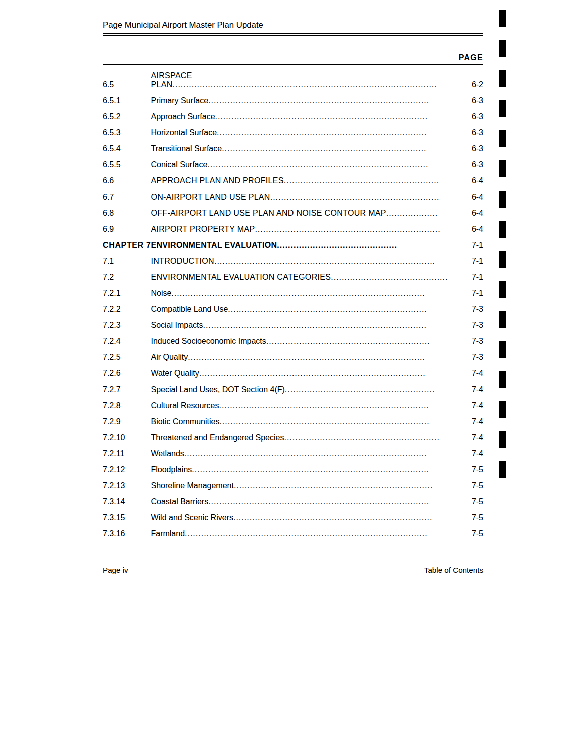Page Municipal Airport Master Plan Update
PAGE
| 6.5 | AIRSPACE PLAN ................................................................................................. | 6-2 |
| 6.5.1 | Primary Surface ................................................................................. | 6-3 |
| 6.5.2 | Approach Surface .............................................................................. | 6-3 |
| 6.5.3 | Horizontal Surface ............................................................................. | 6-3 |
| 6.5.4 | Transitional Surface ........................................................................... | 6-3 |
| 6.5.5 | Conical Surface ................................................................................. | 6-3 |
| 6.6 | APPROACH PLAN AND PROFILES ......................................................... | 6-4 |
| 6.7 | ON-AIRPORT LAND USE PLAN .............................................................. | 6-4 |
| 6.8 | OFF-AIRPORT LAND USE PLAN AND NOISE CONTOUR MAP ................... | 6-4 |
| 6.9 | AIRPORT PROPERTY MAP .................................................................... | 6-4 |
| CHAPTER 7 | ENVIRONMENTAL EVALUATION ............................................ | 7-1 |
| 7.1 | INTRODUCTION ................................................................................. | 7-1 |
| 7.2 | ENVIRONMENTAL EVALUATION CATEGORIES ........................................... | 7-1 |
| 7.2.1 | Noise ............................................................................................. | 7-1 |
| 7.2.2 | Compatible Land Use ......................................................................... | 7-3 |
| 7.2.3 | Social Impacts .................................................................................. | 7-3 |
| 7.2.4 | Induced Socioeconomic Impacts ............................................................ | 7-3 |
| 7.2.5 | Air Quality ....................................................................................... | 7-3 |
| 7.2.6 | Water Quality ................................................................................... | 7-4 |
| 7.2.7 | Special Land Uses, DOT Section 4(F) ....................................................... | 7-4 |
| 7.2.8 | Cultural Resources ............................................................................. | 7-4 |
| 7.2.9 | Biotic Communities ............................................................................. | 7-4 |
| 7.2.10 | Threatened and Endangered Species ......................................................... | 7-4 |
| 7.2.11 | Wetlands ......................................................................................... | 7-4 |
| 7.2.12 | Floodplains ....................................................................................... | 7-5 |
| 7.2.13 | Shoreline Management ......................................................................... | 7-5 |
| 7.3.14 | Coastal Barriers ................................................................................. | 7-5 |
| 7.3.15 | Wild and Scenic Rivers ......................................................................... | 7-5 |
| 7.3.16 | Farmland ......................................................................................... | 7-5 |
Page iv Table of Contents